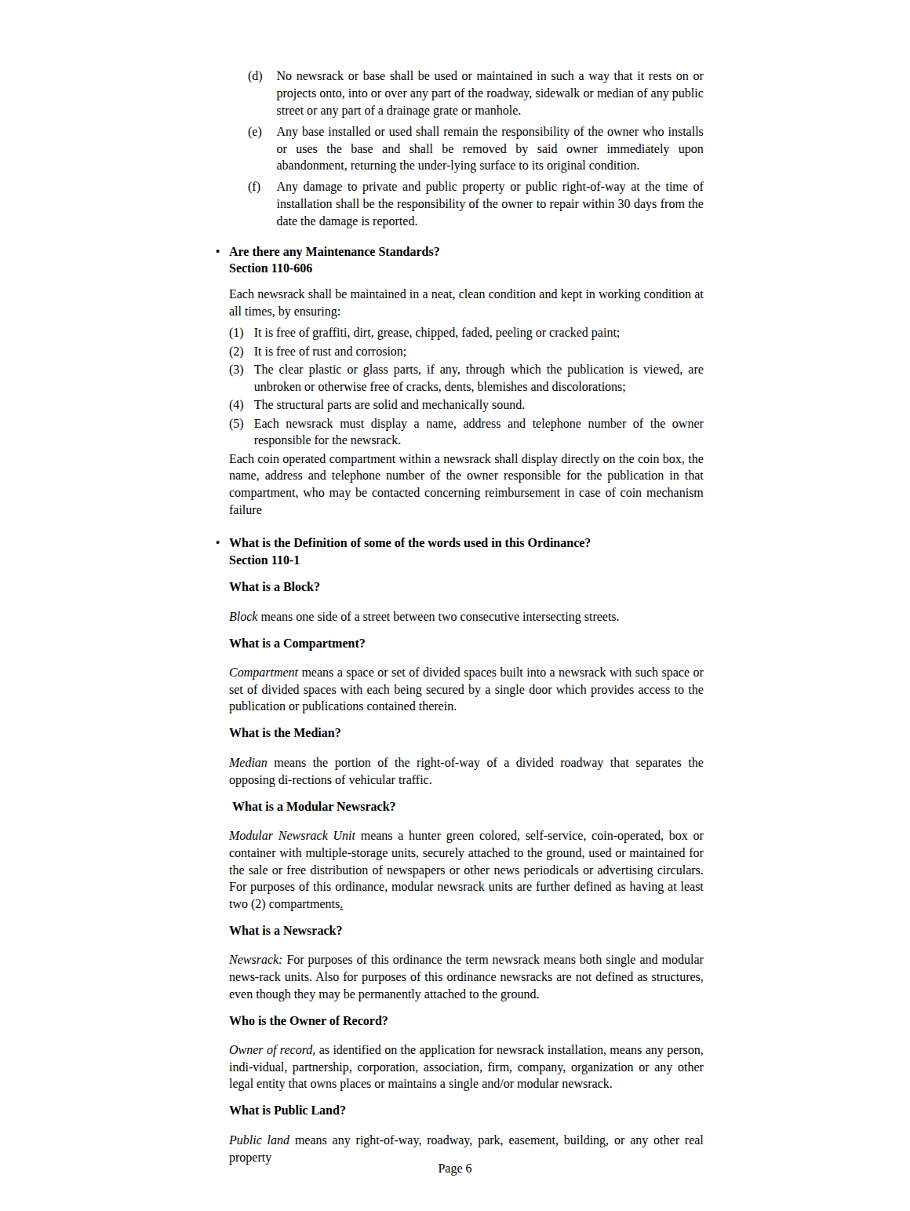(d) No newsrack or base shall be used or maintained in such a way that it rests on or projects onto, into or over any part of the roadway, sidewalk or median of any public street or any part of a drainage grate or manhole.
(e) Any base installed or used shall remain the responsibility of the owner who installs or uses the base and shall be removed by said owner immediately upon abandonment, returning the under-lying surface to its original condition.
(f) Any damage to private and public property or public right-of-way at the time of installation shall be the responsibility of the owner to repair within 30 days from the date the damage is reported.
• Are there any Maintenance Standards?
Section 110-606
Each newsrack shall be maintained in a neat, clean condition and kept in working condition at all times, by ensuring:
(1) It is free of graffiti, dirt, grease, chipped, faded, peeling or cracked paint;
(2) It is free of rust and corrosion;
(3) The clear plastic or glass parts, if any, through which the publication is viewed, are unbroken or otherwise free of cracks, dents, blemishes and discolorations;
(4) The structural parts are solid and mechanically sound.
(5) Each newsrack must display a name, address and telephone number of the owner responsible for the newsrack.
Each coin operated compartment within a newsrack shall display directly on the coin box, the name, address and telephone number of the owner responsible for the publication in that compartment, who may be contacted concerning reimbursement in case of coin mechanism failure
• What is the Definition of some of the words used in this Ordinance?
Section 110-1
What is a Block?
Block means one side of a street between two consecutive intersecting streets.
What is a Compartment?
Compartment means a space or set of divided spaces built into a newsrack with such space or set of divided spaces with each being secured by a single door which provides access to the publication or publications contained therein.
What is the Median?
Median means the portion of the right-of-way of a divided roadway that separates the opposing di-rections of vehicular traffic.
What is a Modular Newsrack?
Modular Newsrack Unit means a hunter green colored, self-service, coin-operated, box or container with multiple-storage units, securely attached to the ground, used or maintained for the sale or free distribution of newspapers or other news periodicals or advertising circulars. For purposes of this ordinance, modular newsrack units are further defined as having at least two (2) compartments.
What is a Newsrack?
Newsrack: For purposes of this ordinance the term newsrack means both single and modular news-rack units. Also for purposes of this ordinance newsracks are not defined as structures, even though they may be permanently attached to the ground.
Who is the Owner of Record?
Owner of record, as identified on the application for newsrack installation, means any person, indi-vidual, partnership, corporation, association, firm, company, organization or any other legal entity that owns places or maintains a single and/or modular newsrack.
What is Public Land?
Public land means any right-of-way, roadway, park, easement, building, or any other real property
Page 6